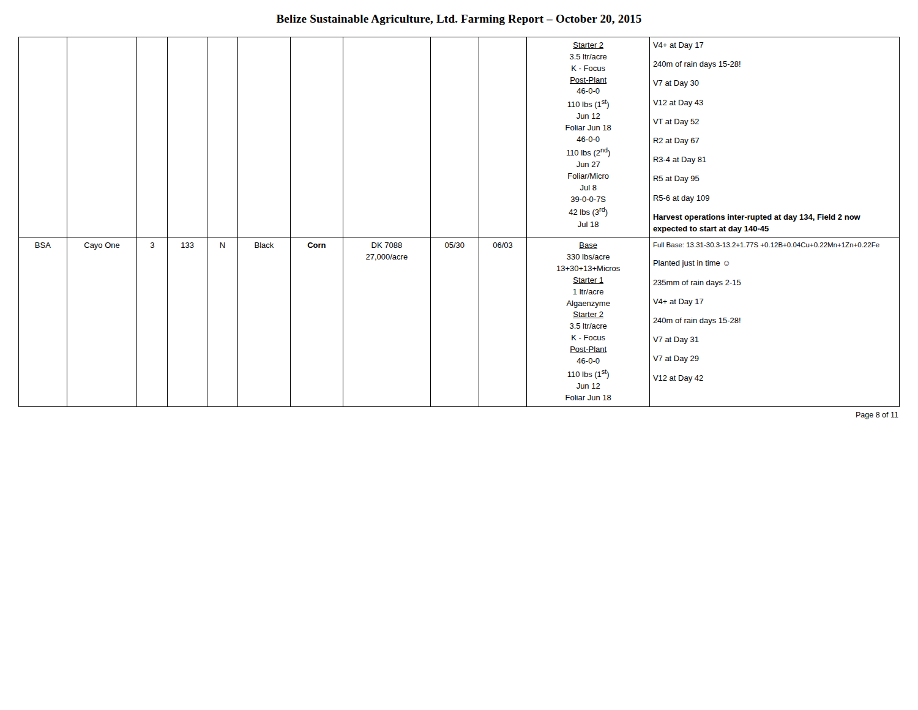Belize Sustainable Agriculture, Ltd. Farming Report – October 20, 2015
| | | | | | | | | | | Starter 2 3.5 ltr/acre K - Focus Post-Plant 46-0-0 110 lbs (1 st ) Jun 12 Foliar Jun 18 46-0-0 110 lbs (2 nd ) Jun 27 Foliar/Micro Jul 8 39-0-0-7S 42 lbs (3 rd ) Jul 18 | V4+ at Day 17 240m of rain days 15-28! V7 at Day 30 V12 at Day 43 VT at Day 52 R2 at Day 67 R3-4 at Day 81 R5 at Day 95 R5-6 at day 109 Harvest operations inter-rupted at day 134, Field 2 now expected to start at day 140-45 |
| BSA | Cayo One | 3 | 133 | N | Black | Corn | DK 7088 27,000/acre | 05/30 | 06/03 | Base 330 lbs/acre 13+30+13+Micros Starter 1 1 ltr/acre Algaenzyme Starter 2 3.5 ltr/acre K - Focus Post-Plant 46-0-0 110 lbs (1 st ) Jun 12 Foliar Jun 18 | Full Base: 13.31-30.3-13.2+1.77S +0.12B+0.04Cu+0.22Mn+1Zn+0.22Fe Planted just in time ☺ 235mm of rain days 2-15 V4+ at Day 17 240m of rain days 15-28! V7 at Day 31 V7 at Day 29 V12 at Day 42 |
Page 8 of 11